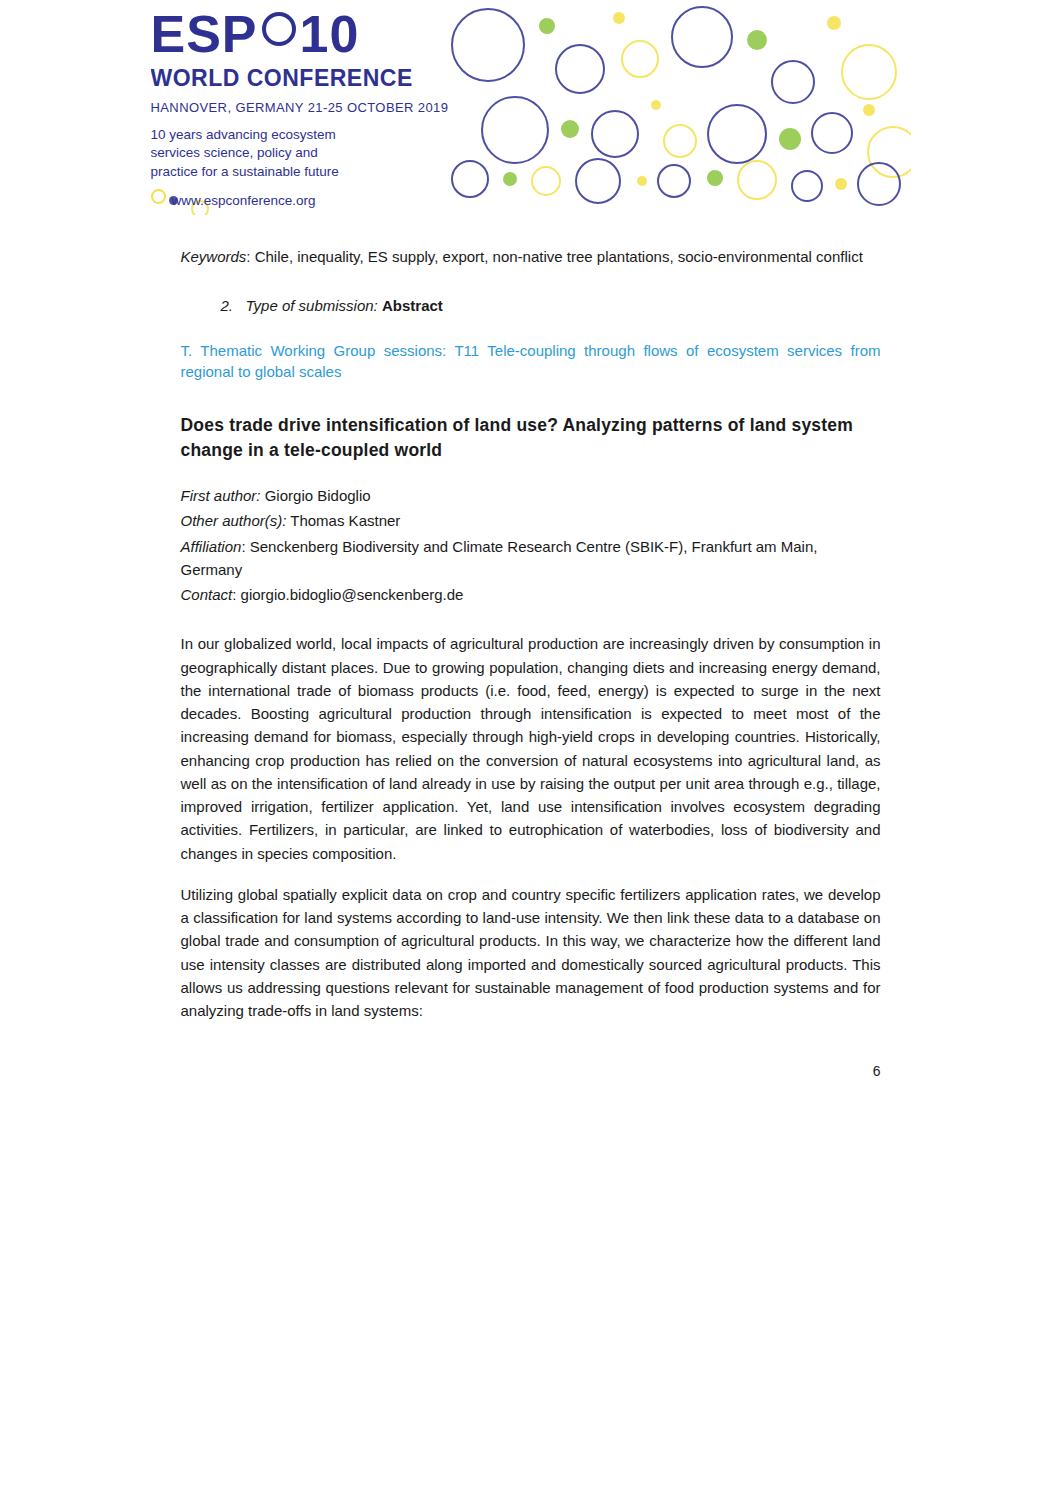ESP 10
WORLD CONFERENCE
HANNOVER, GERMANY 21-25 OCTOBER 2019
10 years advancing ecosystem
services science, policy and
practice for a sustainable future
www.espconference.org
Keywords: Chile, inequality, ES supply, export, non-native tree plantations, socio-environmental conflict
2. Type of submission: Abstract
T. Thematic Working Group sessions: T11 Tele-coupling through flows of ecosystem services from regional to global scales
Does trade drive intensification of land use? Analyzing patterns of land system change in a tele-coupled world
First author: Giorgio Bidoglio
Other author(s): Thomas Kastner
Affiliation: Senckenberg Biodiversity and Climate Research Centre (SBIK-F), Frankfurt am Main, Germany
Contact: giorgio.bidoglio@senckenberg.de
In our globalized world, local impacts of agricultural production are increasingly driven by consumption in geographically distant places. Due to growing population, changing diets and increasing energy demand, the international trade of biomass products (i.e. food, feed, energy) is expected to surge in the next decades. Boosting agricultural production through intensification is expected to meet most of the increasing demand for biomass, especially through high-yield crops in developing countries. Historically, enhancing crop production has relied on the conversion of natural ecosystems into agricultural land, as well as on the intensification of land already in use by raising the output per unit area through e.g., tillage, improved irrigation, fertilizer application. Yet, land use intensification involves ecosystem degrading activities. Fertilizers, in particular, are linked to eutrophication of waterbodies, loss of biodiversity and changes in species composition.
Utilizing global spatially explicit data on crop and country specific fertilizers application rates, we develop a classification for land systems according to land-use intensity. We then link these data to a database on global trade and consumption of agricultural products. In this way, we characterize how the different land use intensity classes are distributed along imported and domestically sourced agricultural products. This allows us addressing questions relevant for sustainable management of food production systems and for analyzing trade-offs in land systems:
6